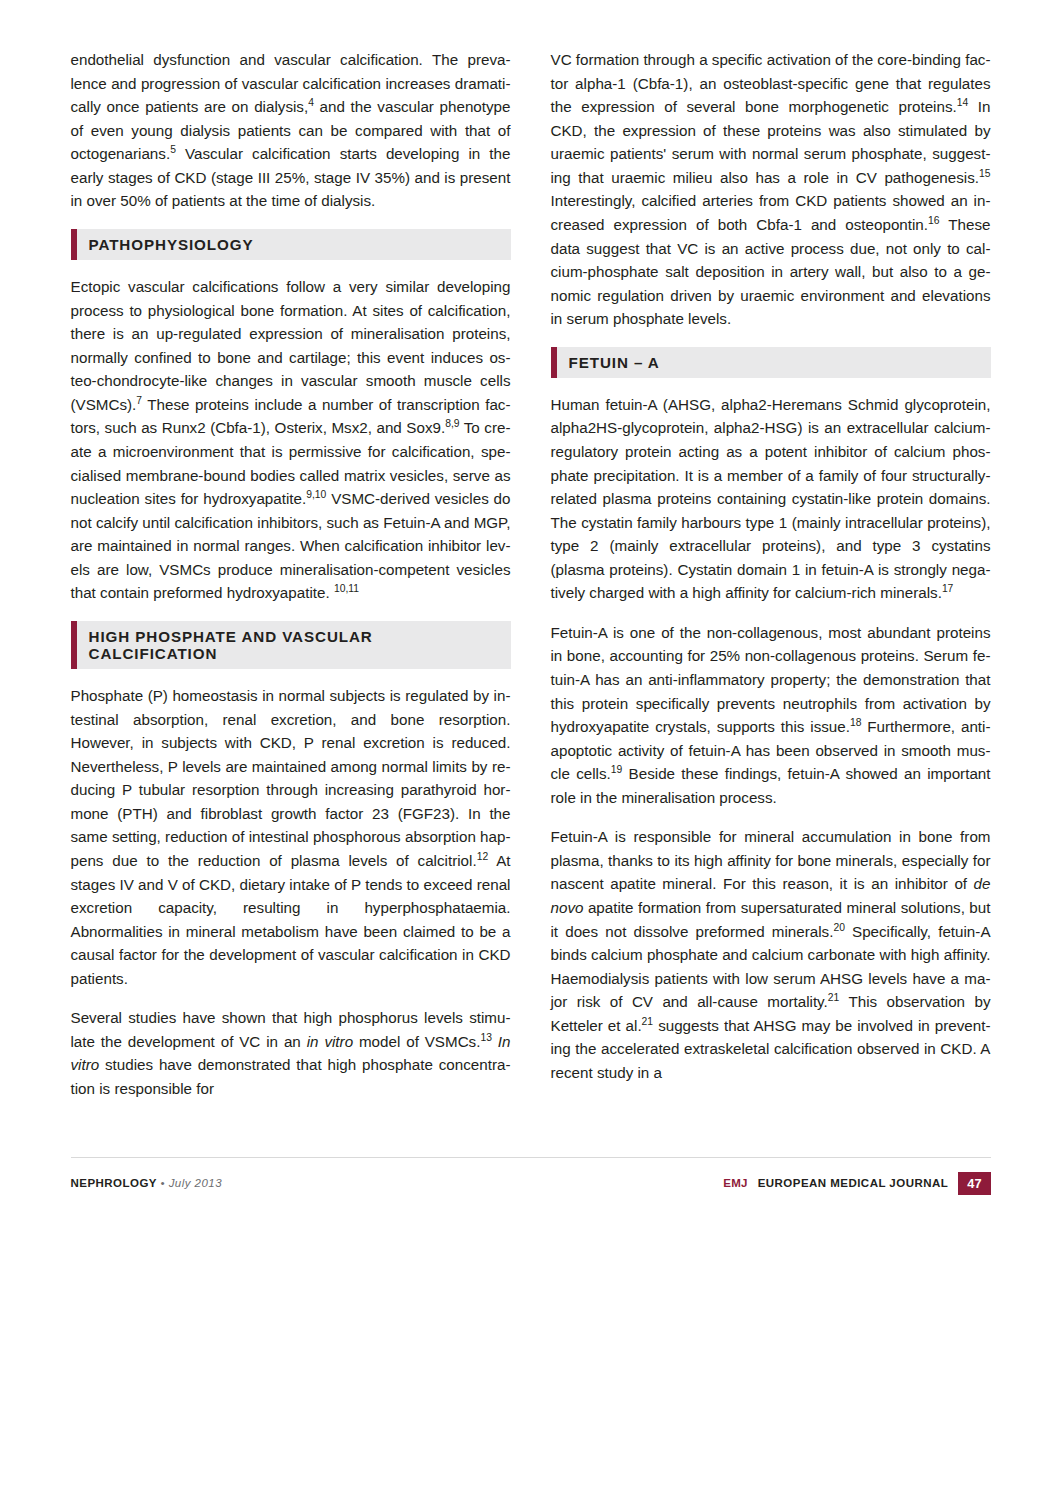endothelial dysfunction and vascular calcification. The prevalence and progression of vascular calcification increases dramatically once patients are on dialysis,4 and the vascular phenotype of even young dialysis patients can be compared with that of octogenarians.5 Vascular calcification starts developing in the early stages of CKD (stage III 25%, stage IV 35%) and is present in over 50% of patients at the time of dialysis.
Pathophysiology
Ectopic vascular calcifications follow a very similar developing process to physiological bone formation. At sites of calcification, there is an up-regulated expression of mineralisation proteins, normally confined to bone and cartilage; this event induces osteo-chondrocyte-like changes in vascular smooth muscle cells (VSMCs).7 These proteins include a number of transcription factors, such as Runx2 (Cbfa-1), Osterix, Msx2, and Sox9.8,9 To create a microenvironment that is permissive for calcification, specialised membrane-bound bodies called matrix vesicles, serve as nucleation sites for hydroxyapatite.9,10 VSMC-derived vesicles do not calcify until calcification inhibitors, such as Fetuin-A and MGP, are maintained in normal ranges. When calcification inhibitor levels are low, VSMCs produce mineralisation-competent vesicles that contain preformed hydroxyapatite. 10,11
High Phosphate and Vascular Calcification
Phosphate (P) homeostasis in normal subjects is regulated by intestinal absorption, renal excretion, and bone resorption. However, in subjects with CKD, P renal excretion is reduced. Nevertheless, P levels are maintained among normal limits by reducing P tubular resorption through increasing parathyroid hormone (PTH) and fibroblast growth factor 23 (FGF23). In the same setting, reduction of intestinal phosphorous absorption happens due to the reduction of plasma levels of calcitriol.12 At stages IV and V of CKD, dietary intake of P tends to exceed renal excretion capacity, resulting in hyperphosphataemia. Abnormalities in mineral metabolism have been claimed to be a causal factor for the development of vascular calcification in CKD patients.
Several studies have shown that high phosphorus levels stimulate the development of VC in an in vitro model of VSMCs.13 In vitro studies have demonstrated that high phosphate concentration is responsible for
VC formation through a specific activation of the core-binding factor alpha-1 (Cbfa-1), an osteoblast-specific gene that regulates the expression of several bone morphogenetic proteins.14 In CKD, the expression of these proteins was also stimulated by uraemic patients' serum with normal serum phosphate, suggesting that uraemic milieu also has a role in CV pathogenesis.15 Interestingly, calcified arteries from CKD patients showed an increased expression of both Cbfa-1 and osteopontin.16 These data suggest that VC is an active process due, not only to calcium-phosphate salt deposition in artery wall, but also to a genomic regulation driven by uraemic environment and elevations in serum phosphate levels.
Fetuin – A
Human fetuin-A (AHSG, alpha2-Heremans Schmid glycoprotein, alpha2HS-glycoprotein, alpha2-HSG) is an extracellular calcium-regulatory protein acting as a potent inhibitor of calcium phosphate precipitation. It is a member of a family of four structurally-related plasma proteins containing cystatin-like protein domains. The cystatin family harbours type 1 (mainly intracellular proteins), type 2 (mainly extracellular proteins), and type 3 cystatins (plasma proteins). Cystatin domain 1 in fetuin-A is strongly negatively charged with a high affinity for calcium-rich minerals.17
Fetuin-A is one of the non-collagenous, most abundant proteins in bone, accounting for 25% non-collagenous proteins. Serum fetuin-A has an anti-inflammatory property; the demonstration that this protein specifically prevents neutrophils from activation by hydroxyapatite crystals, supports this issue.18 Furthermore, anti-apoptotic activity of fetuin-A has been observed in smooth muscle cells.19 Beside these findings, fetuin-A showed an important role in the mineralisation process.
Fetuin-A is responsible for mineral accumulation in bone from plasma, thanks to its high affinity for bone minerals, especially for nascent apatite mineral. For this reason, it is an inhibitor of de novo apatite formation from supersaturated mineral solutions, but it does not dissolve preformed minerals.20 Specifically, fetuin-A binds calcium phosphate and calcium carbonate with high affinity. Haemodialysis patients with low serum AHSG levels have a major risk of CV and all-cause mortality.21 This observation by Ketteler et al.21 suggests that AHSG may be involved in preventing the accelerated extraskeletal calcification observed in CKD. A recent study in a
NEPHROLOGY • July 2013
EMJ EUROPEAN MEDICAL JOURNAL 47